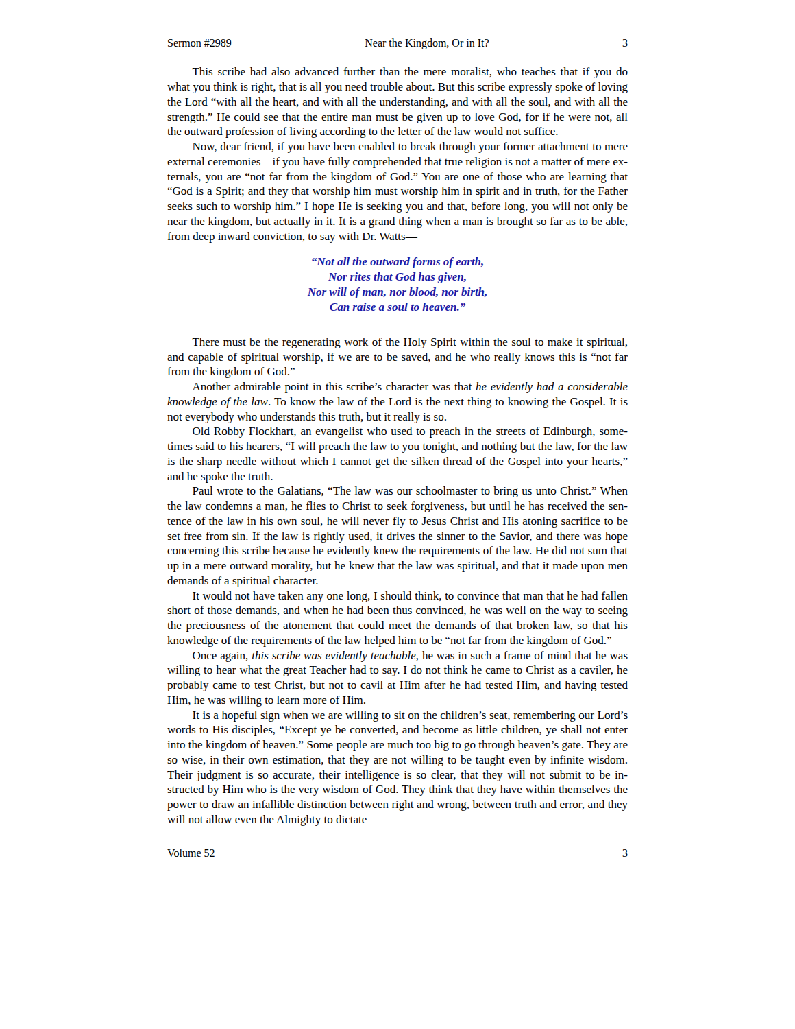Sermon #2989 Near the Kingdom, Or in It? 3
This scribe had also advanced further than the mere moralist, who teaches that if you do what you think is right, that is all you need trouble about. But this scribe expressly spoke of loving the Lord “with all the heart, and with all the understanding, and with all the soul, and with all the strength.” He could see that the entire man must be given up to love God, for if he were not, all the outward profession of living according to the letter of the law would not suffice.
Now, dear friend, if you have been enabled to break through your former attachment to mere external ceremonies—if you have fully comprehended that true religion is not a matter of mere externals, you are “not far from the kingdom of God.” You are one of those who are learning that “God is a Spirit; and they that worship him must worship him in spirit and in truth, for the Father seeks such to worship him.” I hope He is seeking you and that, before long, you will not only be near the kingdom, but actually in it. It is a grand thing when a man is brought so far as to be able, from deep inward conviction, to say with Dr. Watts—
“Not all the outward forms of earth,
Nor rites that God has given,
Nor will of man, nor blood, nor birth,
Can raise a soul to heaven.”
There must be the regenerating work of the Holy Spirit within the soul to make it spiritual, and capable of spiritual worship, if we are to be saved, and he who really knows this is “not far from the kingdom of God.”
Another admirable point in this scribe’s character was that he evidently had a considerable knowledge of the law. To know the law of the Lord is the next thing to knowing the Gospel. It is not everybody who understands this truth, but it really is so.
Old Robby Flockhart, an evangelist who used to preach in the streets of Edinburgh, sometimes said to his hearers, “I will preach the law to you tonight, and nothing but the law, for the law is the sharp needle without which I cannot get the silken thread of the Gospel into your hearts,” and he spoke the truth.
Paul wrote to the Galatians, “The law was our schoolmaster to bring us unto Christ.” When the law condemns a man, he flies to Christ to seek forgiveness, but until he has received the sentence of the law in his own soul, he will never fly to Jesus Christ and His atoning sacrifice to be set free from sin. If the law is rightly used, it drives the sinner to the Savior, and there was hope concerning this scribe because he evidently knew the requirements of the law. He did not sum that up in a mere outward morality, but he knew that the law was spiritual, and that it made upon men demands of a spiritual character.
It would not have taken any one long, I should think, to convince that man that he had fallen short of those demands, and when he had been thus convinced, he was well on the way to seeing the preciousness of the atonement that could meet the demands of that broken law, so that his knowledge of the requirements of the law helped him to be “not far from the kingdom of God.”
Once again, this scribe was evidently teachable, he was in such a frame of mind that he was willing to hear what the great Teacher had to say. I do not think he came to Christ as a caviler, he probably came to test Christ, but not to cavil at Him after he had tested Him, and having tested Him, he was willing to learn more of Him.
It is a hopeful sign when we are willing to sit on the children’s seat, remembering our Lord’s words to His disciples, “Except ye be converted, and become as little children, ye shall not enter into the kingdom of heaven.” Some people are much too big to go through heaven’s gate. They are so wise, in their own estimation, that they are not willing to be taught even by infinite wisdom. Their judgment is so accurate, their intelligence is so clear, that they will not submit to be instructed by Him who is the very wisdom of God. They think that they have within themselves the power to draw an infallible distinction between right and wrong, between truth and error, and they will not allow even the Almighty to dictate
Volume 52 3